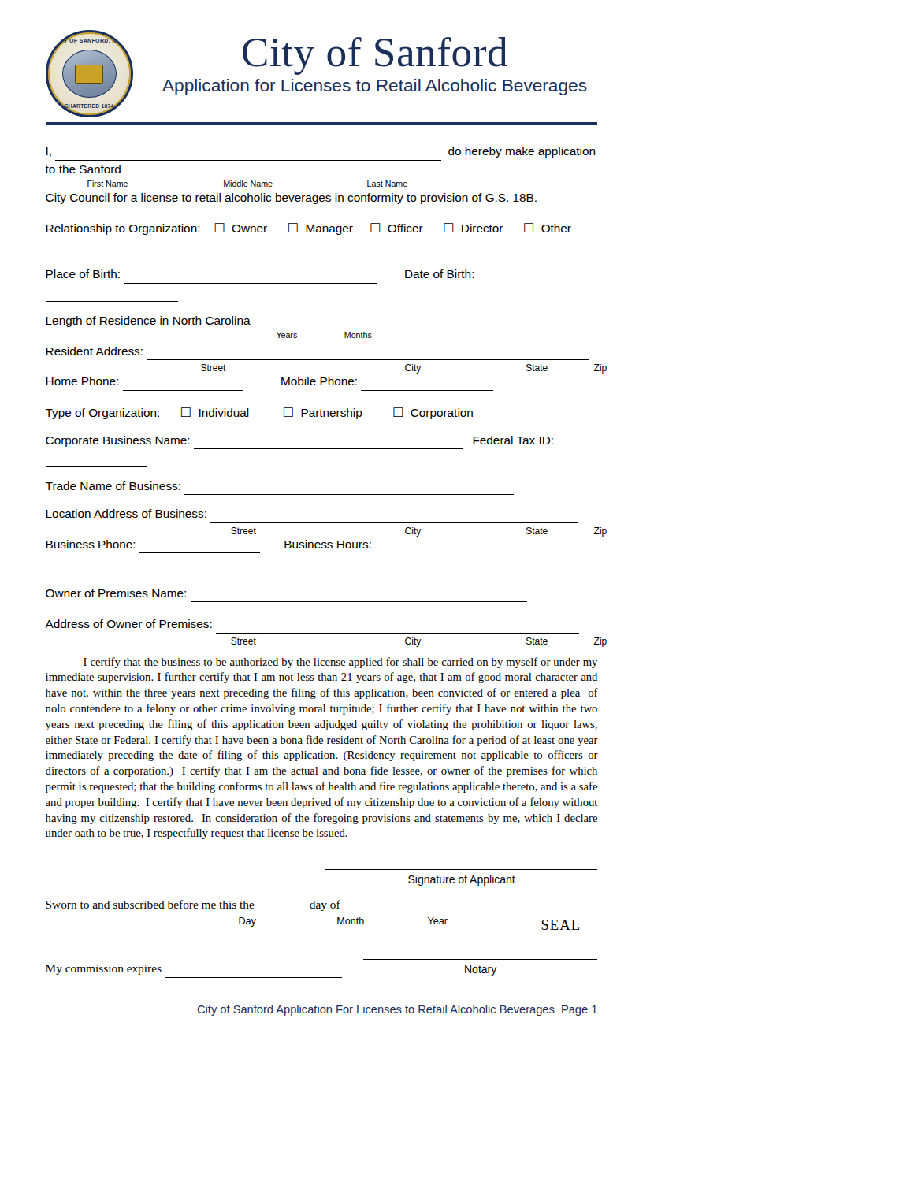City of Sanford
Application for Licenses to Retail Alcoholic Beverages
I, do hereby make application to the Sanford
First Name Middle Name Last Name
City Council for a license to retail alcoholic beverages in conformity to provision of G.S. 18B.
Relationship to Organization: ☐ Owner ☐ Manager ☐ Officer ☐ Director ☐ Other
Place of Birth: Date of Birth:
Length of Residence in North Carolina
Years Months
Resident Address:
Street City State Zip
Home Phone: Mobile Phone:
Type of Organization: ☐ Individual ☐ Partnership ☐ Corporation
Corporate Business Name: Federal Tax ID:
Trade Name of Business:
Location Address of Business:
Street City State Zip
Business Phone: Business Hours:
Owner of Premises Name:
Address of Owner of Premises:
Street City State Zip
I certify that the business to be authorized by the license applied for shall be carried on by myself or under my immediate supervision. I further certify that I am not less than 21 years of age, that I am of good moral character and have not, within the three years next preceding the filing of this application, been convicted of or entered a plea of nolo contendere to a felony or other crime involving moral turpitude; I further certify that I have not within the two years next preceding the filing of this application been adjudged guilty of violating the prohibition or liquor laws, either State or Federal. I certify that I have been a bona fide resident of North Carolina for a period of at least one year immediately preceding the date of filing of this application. (Residency requirement not applicable to officers or directors of a corporation.) I certify that I am the actual and bona fide lessee, or owner of the premises for which permit is requested; that the building conforms to all laws of health and fire regulations applicable thereto, and is a safe and proper building. I certify that I have never been deprived of my citizenship due to a conviction of a felony without having my citizenship restored. In consideration of the foregoing provisions and statements by me, which I declare under oath to be true, I respectfully request that license be issued.
Signature of Applicant
Sworn to and subscribed before me this the day of
Day Month Year SEAL
My commission expires
Notary
City of Sanford Application For Licenses to Retail Alcoholic Beverages Page 1